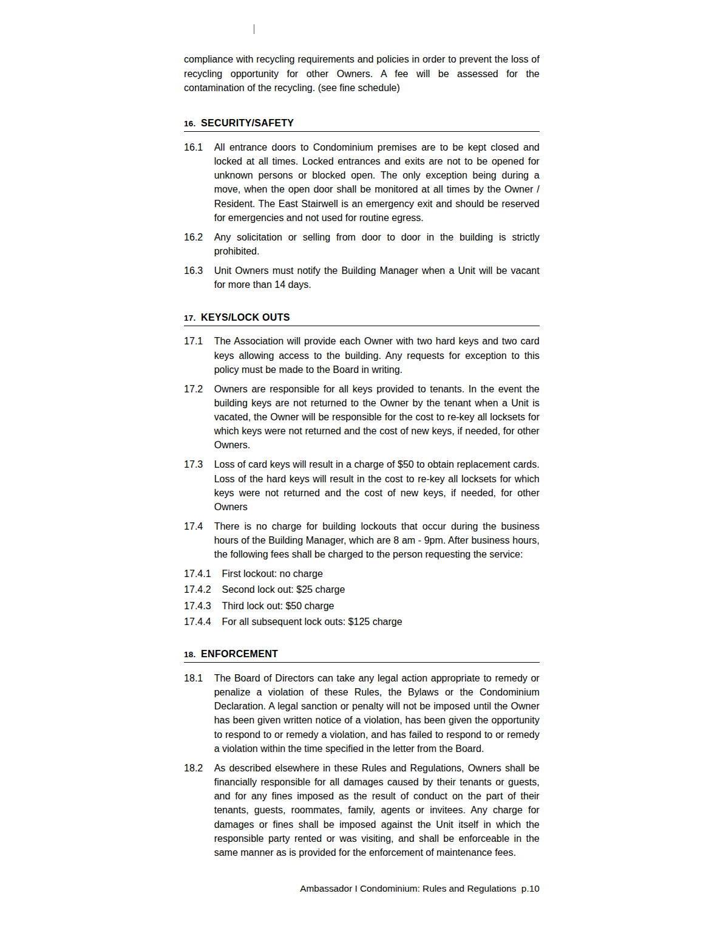compliance with recycling requirements and policies in order to prevent the loss of recycling opportunity for other Owners. A fee will be assessed for the contamination of the recycling. (see fine schedule)
16. SECURITY/SAFETY
16.1
All entrance doors to Condominium premises are to be kept closed and locked at all times. Locked entrances and exits are not to be opened for unknown persons or blocked open. The only exception being during a move, when the open door shall be monitored at all times by the Owner / Resident. The East Stairwell is an emergency exit and should be reserved for emergencies and not used for routine egress.
16.2
Any solicitation or selling from door to door in the building is strictly prohibited.
16.3
Unit Owners must notify the Building Manager when a Unit will be vacant for more than 14 days.
17. KEYS/LOCK OUTS
17.1
The Association will provide each Owner with two hard keys and two card keys allowing access to the building. Any requests for exception to this policy must be made to the Board in writing.
17.2
Owners are responsible for all keys provided to tenants. In the event the building keys are not returned to the Owner by the tenant when a Unit is vacated, the Owner will be responsible for the cost to re-key all locksets for which keys were not returned and the cost of new keys, if needed, for other Owners.
17.3
Loss of card keys will result in a charge of $50 to obtain replacement cards. Loss of the hard keys will result in the cost to re-key all locksets for which keys were not returned and the cost of new keys, if needed, for other Owners
17.4
There is no charge for building lockouts that occur during the business hours of the Building Manager, which are 8 am - 9pm. After business hours, the following fees shall be charged to the person requesting the service:
17.4.1
First lockout: no charge
17.4.2
Second lock out: $25 charge
17.4.3
Third lock out: $50 charge
17.4.4
For all subsequent lock outs: $125 charge
18. ENFORCEMENT
18.1
The Board of Directors can take any legal action appropriate to remedy or penalize a violation of these Rules, the Bylaws or the Condominium Declaration. A legal sanction or penalty will not be imposed until the Owner has been given written notice of a violation, has been given the opportunity to respond to or remedy a violation, and has failed to respond to or remedy a violation within the time specified in the letter from the Board.
18.2
As described elsewhere in these Rules and Regulations, Owners shall be financially responsible for all damages caused by their tenants or guests, and for any fines imposed as the result of conduct on the part of their tenants, guests, roommates, family, agents or invitees. Any charge for damages or fines shall be imposed against the Unit itself in which the responsible party rented or was visiting, and shall be enforceable in the same manner as is provided for the enforcement of maintenance fees.
Ambassador I Condominium: Rules and Regulations p.10